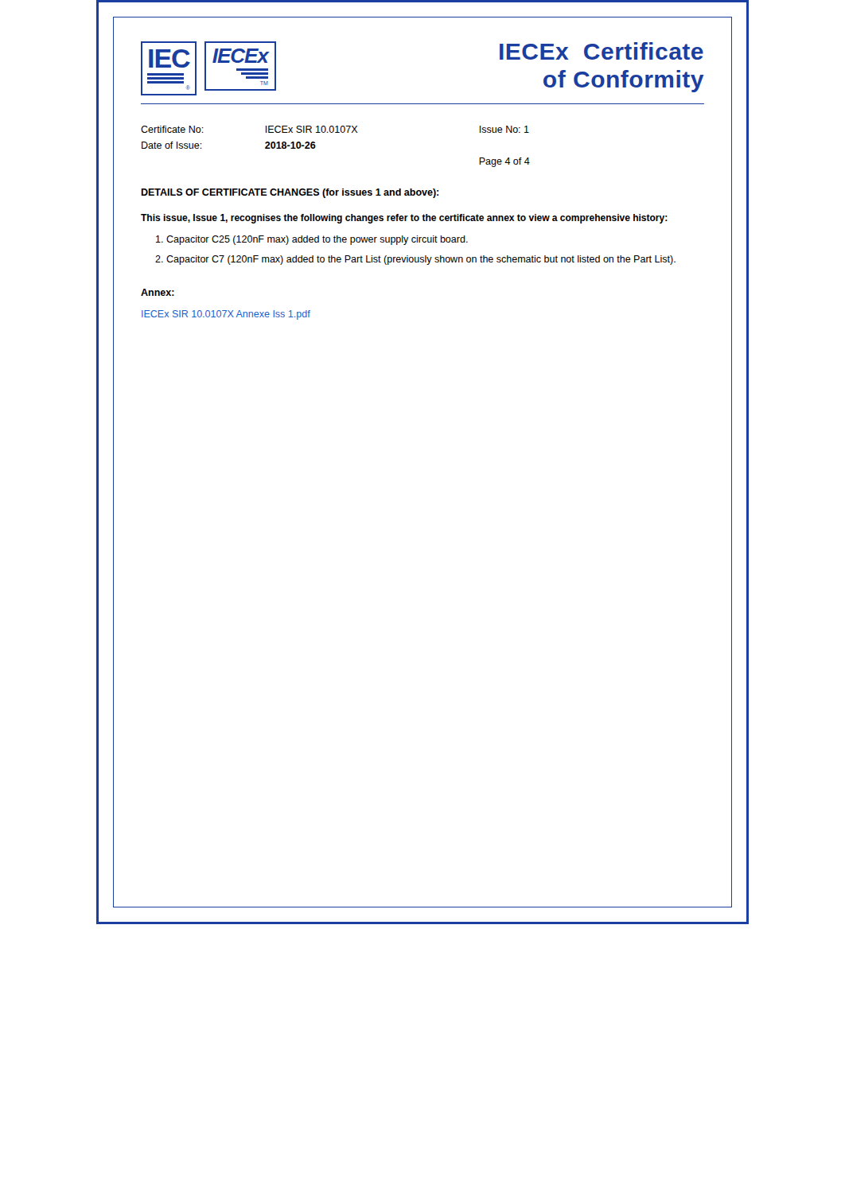IEC
®
IECEx
TM
IECEx Certificate
of Conformity
| Certificate No: | IECEx SIR 10.0107X | Issue No: 1 | |
| Date of Issue: | 2018-10-26 | | |
| | | Page 4 of 4 | |
DETAILS OF CERTIFICATE CHANGES (for issues 1 and above):
This issue, Issue 1, recognises the following changes refer to the certificate annex to view a comprehensive history:
Capacitor C25 (120nF max) added to the power supply circuit board.
Capacitor C7 (120nF max) added to the Part List (previously shown on the schematic but not listed on the Part List).
Annex:
IECEx SIR 10.0107X Annexe Iss 1.pdf